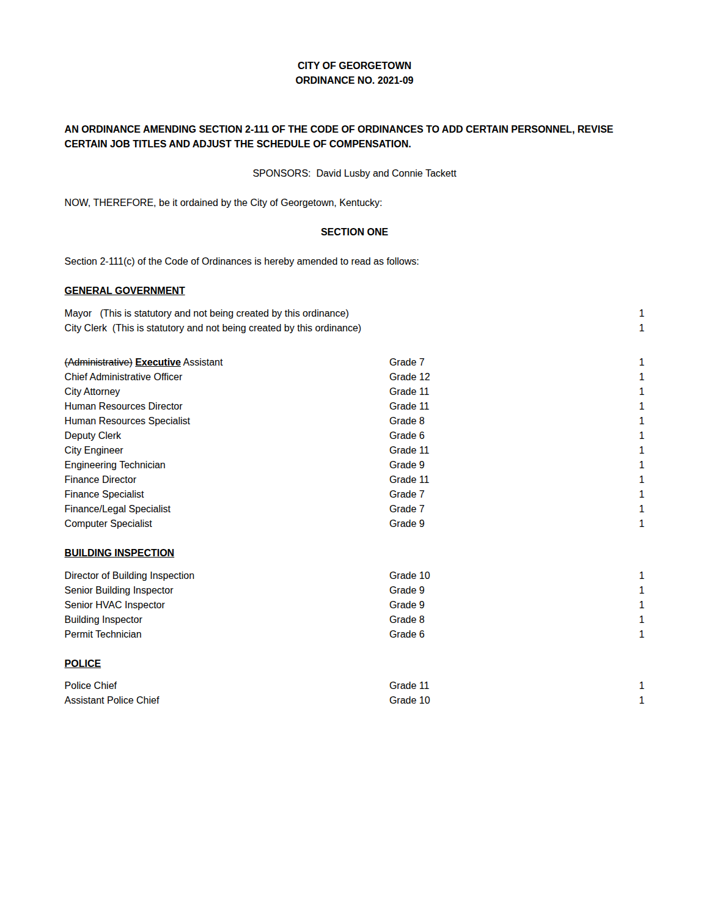CITY OF GEORGETOWN
ORDINANCE NO. 2021-09
AN ORDINANCE AMENDING SECTION 2-111 OF THE CODE OF ORDINANCES TO ADD CERTAIN PERSONNEL, REVISE CERTAIN JOB TITLES AND ADJUST THE SCHEDULE OF COMPENSATION.
SPONSORS: David Lusby and Connie Tackett
NOW, THEREFORE, be it ordained by the City of Georgetown, Kentucky:
SECTION ONE
Section 2-111(c) of the Code of Ordinances is hereby amended to read as follows:
GENERAL GOVERNMENT
| Mayor (This is statutory and not being created by this ordinance) | 1 |
| City Clerk (This is statutory and not being created by this ordinance) | 1 |
| (Administrative) Executive Assistant | Grade 7 | 1 |
| Chief Administrative Officer | Grade 12 | 1 |
| City Attorney | Grade 11 | 1 |
| Human Resources Director | Grade 11 | 1 |
| Human Resources Specialist | Grade 8 | 1 |
| Deputy Clerk | Grade 6 | 1 |
| City Engineer | Grade 11 | 1 |
| Engineering Technician | Grade 9 | 1 |
| Finance Director | Grade 11 | 1 |
| Finance Specialist | Grade 7 | 1 |
| Finance/Legal Specialist | Grade 7 | 1 |
| Computer Specialist | Grade 9 | 1 |
BUILDING INSPECTION
| Director of Building Inspection | Grade 10 | 1 |
| Senior Building Inspector | Grade 9 | 1 |
| Senior HVAC Inspector | Grade 9 | 1 |
| Building Inspector | Grade 8 | 1 |
| Permit Technician | Grade 6 | 1 |
POLICE
| Police Chief | Grade 11 | 1 |
| Assistant Police Chief | Grade 10 | 1 |